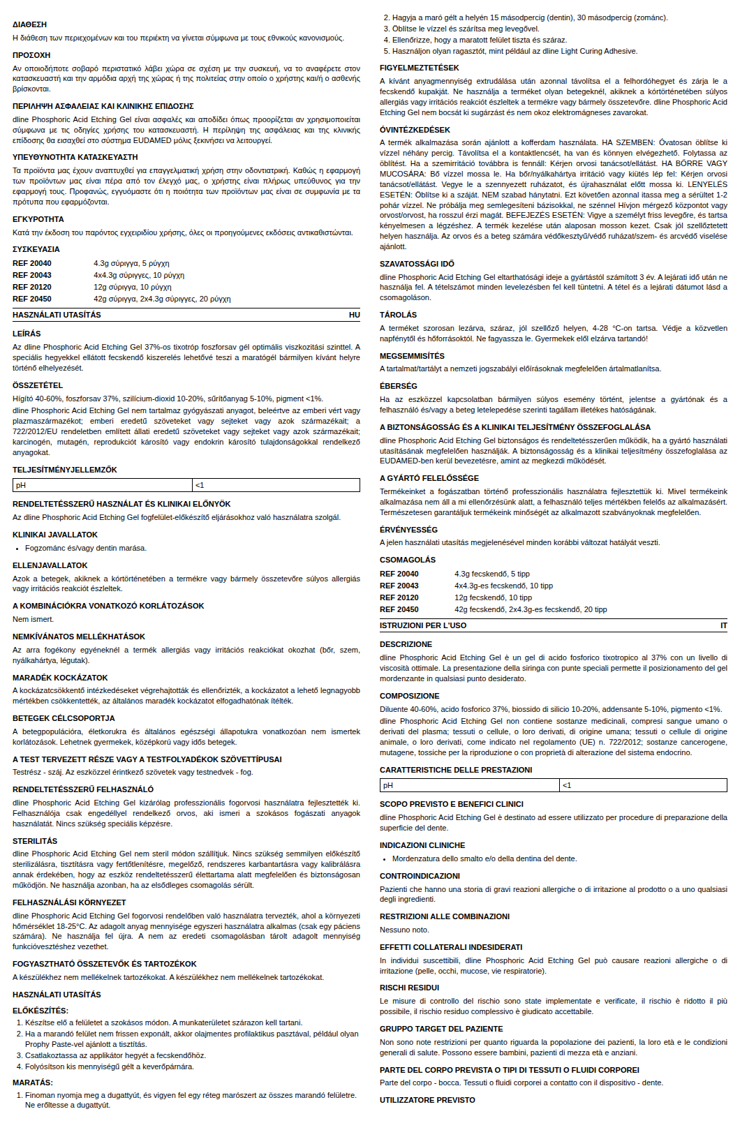ΔΙΑΘΕΣΗ
Η διάθεση των περιεχομένων και του περιέκτη να γίνεται σύμφωνα με τους εθνικούς κανονισμούς.
ΠΡΟΣΟΧΗ
Αν οποιοδήποτε σοβαρό περιστατικό λάβει χώρα σε σχέση με την συσκευή, να το αναφέρετε στον κατασκευαστή και την αρμόδια αρχή της χώρας ή της πολιτείας στην οποίο ο χρήστης και/ή ο ασθενής βρίσκονται.
ΠΕΡΙΛΗΨΗ ΑΣΦΑΛΕΙΑΣ ΚΑΙ ΚΛΙΝΙΚΗΣ ΕΠΙΔΟΣΗΣ
dline Phosphoric Acid Etching Gel είναι ασφαλές και αποδίδει όπως προορίζεται αν χρησιμοποιείται σύμφωνα με τις οδηγίες χρήσης του κατασκευαστή. Η περίληψη της ασφάλειας και της κλινικής επίδοσης θα εισαχθεί στο σύστημα EUDAMED μόλις ξεκινήσει να λειτουργεί.
ΥΠΕΥΘΥΝΟΤΗΤΑ ΚΑΤΑΣΚΕΥΑΣΤΗ
Τα προϊόντα μας έχουν αναπτυχθεί για επαγγελματική χρήση στην οδοντιατρική. Καθώς η εφαρμογή των προϊόντων μας είναι πέρα από τον έλεγχό μας, ο χρήστης είναι πλήρως υπεύθυνος για την εφαρμογή τους. Προφανώς, εγγυόμαστε ότι η ποιότητα των προϊόντων μας είναι σε συμφωνία με τα πρότυπα που εφαρμόζονται.
ΕΓΚΥΡΟΤΗΤΑ
Κατά την έκδοση του παρόντος εγχειριδίου χρήσης, όλες οι προηγούμενες εκδόσεις αντικαθιστώνται.
ΣΥΣΚΕΥΑΣΙΑ
| REF 20040 | 4.3g σύριγγα, 5 ρύγχη |
| REF 20043 | 4x4.3g σύριγγες, 10 ρύγχη |
| REF 20120 | 12g σύριγγα, 10 ρύγχη |
| REF 20450 | 42g σύριγγα, 2x4.3g σύριγγες, 20 ρύγχη |
HASZNÁLATI UTASÍTÁS HU
LEÍRÁS
Az dline Phosphoric Acid Etching Gel 37%-os tixotróp foszforsav gél optimális viszkozitási szinttel. A speciális hegyekkel ellátott fecskendő kiszerelés lehetővé teszi a maratógél bármilyen kívánt helyre történő elhelyezését.
ÖSSZETÉTEL
Hígító 40-60%, foszforsav 37%, szilícium-dioxid 10-20%, sűrítőanyag 5-10%, pigment <1%.
dline Phosphoric Acid Etching Gel nem tartalmaz gyógyászati anyagot, beleértve az emberi vért vagy plazmaszármazékot; emberi eredetű szöveteket vagy sejteket vagy azok származékait; a 722/2012/EU rendeletben említett állati eredetű szöveteket vagy sejteket vagy azok származékait; karcinogén, mutagén, reprodukciót károsító vagy endokrin károsító tulajdonságokkal rendelkező anyagokat.
TELJESÍTMÉNYJELLEMZŐK
| pH | <1 |
RENDELTETÉSSZERŰ HASZNÁLAT ÉS KLINIKAI ELŐNYÖK
Az dline Phosphoric Acid Etching Gel fogfelület-előkészítő eljárásokhoz való használatra szolgál.
KLINIKAI JAVALLATOK
Fogzománc és/vagy dentin marása.
ELLENJAVALLATOK
Azok a betegek, akiknek a kórtörténetében a termékre vagy bármely összetevőre súlyos allergiás vagy irritációs reakciót észleltek.
A KOMBINÁCIÓKRA VONATKOZÓ KORLÁTOZÁSOK
Nem ismert.
NEMKÍVÁNATOS MELLÉKHATÁSOK
Az arra fogékony egyéneknél a termék allergiás vagy irritációs reakciókat okozhat (bőr, szem, nyálkahártya, légutak).
MARADÉK KOCKÁZATOK
A kockázatcsökkentő intézkedéseket végrehajtották és ellenőrizték, a kockázatot a lehető legnagyobb mértékben csökkentették, az általános maradék kockázatot elfogadhatónak ítélték.
BETEGEK CÉLCSOPORTJA
A betegpopulációra, életkorukra és általános egészségi állapotukra vonatkozóan nem ismertek korlátozások. Lehetnek gyermekek, középkorú vagy idős betegek.
A TEST TERVEZETT RÉSZE VAGY A TESTFOLYADÉKOK SZÖVETTÍPUSAI
Testrész - száj. Az eszközzel érintkező szövetek vagy testnedvek - fog.
RENDELTETÉSSZERŰ FELHASZNÁLÓ
dline Phosphoric Acid Etching Gel kizárólag professzionális fogorvosi használatra fejlesztették ki. Felhasználója csak engedéllyel rendelkező orvos, aki ismeri a szokásos fogászati anyagok használatát. Nincs szükség speciális képzésre.
STERILITÁS
dline Phosphoric Acid Etching Gel nem steril módon szállítjuk. Nincs szükség semmilyen előkészítő sterilizálásra, tisztításra vagy fertőtlenítésre, megelőző, rendszeres karbantartásra vagy kalibrálásra annak érdekében, hogy az eszköz rendeltetésszerű élettartama alatt megfelelően és biztonságosan működjön. Ne használja azonban, ha az elsődleges csomagolás sérült.
FELHASZNÁLÁSI KÖRNYEZET
dline Phosphoric Acid Etching Gel fogorvosi rendelőben való használatra tervezték, ahol a környezeti hőmérséklet 18-25°C. Az adagolt anyag mennyisége egyszeri használatra alkalmas (csak egy páciens számára). Ne használja fel újra. A nem az eredeti csomagolásban tárolt adagolt mennyiség funkcióvesztéshez vezethet.
FOGYASZTHATÓ ÖSSZETEVŐK ÉS TARTOZÉKOK
A készülékhez nem mellékelnek tartozékokat. A készülékhez nem mellékelnek tartozékokat.
HASZNÁLATI UTASÍTÁS
ELŐKÉSZÍTÉS:
Készítse elő a felületet a szokásos módon. A munkaterületet szárazon kell tartani.
Ha a marandó felület nem frissen exponált, akkor olajmentes profilaktikus pasztával, például olyan Prophy Paste-vel ajánlott a tisztítás.
Csatlakoztassa az applikátor hegyét a fecskendőhöz.
Folyósítson kis mennyiségű gélt a keverőpárnára.
MARATÁS:
Finoman nyomja meg a dugattyút, és vigyen fel egy réteg marószert az összes marandó felületre. Ne erőltesse a dugattyút.
Hagyja a maró gélt a helyén 15 másodpercig (dentin), 30 másodpercig (zománc).
Öblítse le vízzel és szárítsa meg levegővel.
Ellenőrizze, hogy a maratott felület tiszta és száraz.
Használjon olyan ragasztót, mint például az dline Light Curing Adhesive.
FIGYELMEZTETÉSEK
A kívánt anyagmennyiség extrudálása után azonnal távolítsa el a felhordóhegyet és zárja le a fecskendő kupakját. Ne használja a terméket olyan betegeknél, akiknek a kórtörténetében súlyos allergiás vagy irritációs reakciót észleltek a termékre vagy bármely összetevőre. dline Phosphoric Acid Etching Gel nem bocsát ki sugárzást és nem okoz elektromágneses zavarokat.
ÓVINTÉZKEDÉSEK
A termék alkalmazása során ajánlott a kofferdam használata. HA SZEMBEN: Óvatosan öblítse ki vízzel néhány percig. Távolítsa el a kontaktlencsét, ha van és könnyen elvégezhető. Folytassa az öblítést. Ha a szemirritáció továbbra is fennáll: Kérjen orvosi tanácsot/ellátást. HA BŐRRE VAGY MUCOSÁRA: Bő vízzel mossa le. Ha bőr/nyálkahártya irritáció vagy kiütés lép fel: Kérjen orvosi tanácsot/ellátást. Vegye le a szennyezett ruházatot, és újrahasználat előtt mossa ki. LENYELÉS ESETÉN: Öblítse ki a száját. NEM szabad hánytatni. Ezt követően azonnal itassa meg a sérültet 1-2 pohár vízzel. Ne próbálja meg semlegesíteni bázisokkal, ne szénnel Hívjon mérgező központot vagy orvost/orvost, ha rosszul érzi magát. BEFEJEZÉS ESETÉN: Vigye a személyt friss levegőre, és tartsa kényelmesen a légzéshez. A termék kezelése után alaposan mosson kezet. Csak jól szellőztetett helyen használja. Az orvos és a beteg számára védőkesztyű/védő ruházat/szem- és arcvédő viselése ajánlott.
SZAVATOSSÁGI IDŐ
dline Phosphoric Acid Etching Gel eltarthatósági ideje a gyártástól számított 3 év. A lejárati idő után ne használja fel. A tételszámot minden levelezésben fel kell tüntetni. A tétel és a lejárati dátumot lásd a csomagoláson.
TÁROLÁS
A terméket szorosan lezárva, száraz, jól szellőző helyen, 4-28 °C-on tartsa. Védje a közvetlen napfénytől és hőforrásoktól. Ne fagyassza le. Gyermekek elől elzárva tartandó!
MEGSEMMISÍTÉS
A tartalmat/tartályt a nemzeti jogszabályi előírásoknak megfelelően ártalmatlanítsa.
ÉBERSÉG
Ha az eszközzel kapcsolatban bármilyen súlyos esemény történt, jelentse a gyártónak és a felhasználó és/vagy a beteg letelepedése szerinti tagállam illetékes hatóságának.
A BIZTONSÁGOSSÁG ÉS A KLINIKAI TELJESÍTMÉNY ÖSSZEFOGLALÁSA
dline Phosphoric Acid Etching Gel biztonságos és rendeltetésszerűen működik, ha a gyártó használati utasításának megfelelően használják. A biztonságosság és a klinikai teljesítmény összefoglalása az EUDAMED-ben kerül bevezetésre, amint az megkezdi működését.
A GYÁRTÓ FELELŐSSÉGE
Termékeinket a fogászatban történő professzionális használatra fejlesztettük ki. Mivel termékeink alkalmazása nem áll a mi ellenőrzésünk alatt, a felhasználó teljes mértékben felelős az alkalmazásért. Természetesen garantáljuk termékeink minőségét az alkalmazott szabványoknak megfelelően.
ÉRVÉNYESSÉG
A jelen használati utasítás megjelenésével minden korábbi változat hatályát veszti.
CSOMAGOLÁS
| REF 20040 | 4.3g fecskendő, 5 tipp |
| REF 20043 | 4x4.3g-es fecskendő, 10 tipp |
| REF 20120 | 12g fecskendő, 10 tipp |
| REF 20450 | 42g fecskendő, 2x4.3g-es fecskendő, 20 tipp |
ISTRUZIONI PER L'USO IT
DESCRIZIONE
dline Phosphoric Acid Etching Gel è un gel di acido fosforico tixotropico al 37% con un livello di viscosità ottimale. La presentazione della siringa con punte speciali permette il posizionamento del gel mordenzante in qualsiasi punto desiderato.
COMPOSIZIONE
Diluente 40-60%, acido fosforico 37%, biossido di silicio 10-20%, addensante 5-10%, pigmento <1%.
dline Phosphoric Acid Etching Gel non contiene sostanze medicinali, compresi sangue umano o derivati del plasma; tessuti o cellule, o loro derivati, di origine umana; tessuti o cellule di origine animale, o loro derivati, come indicato nel regolamento (UE) n. 722/2012; sostanze cancerogene, mutagene, tossiche per la riproduzione o con proprietà di alterazione del sistema endocrino.
CARATTERISTICHE DELLE PRESTAZIONI
| pH | <1 |
SCOPO PREVISTO E BENEFICI CLINICI
dline Phosphoric Acid Etching Gel è destinato ad essere utilizzato per procedure di preparazione della superficie del dente.
INDICAZIONI CLINICHE
Mordenzatura dello smalto e/o della dentina del dente.
CONTROINDICAZIONI
Pazienti che hanno una storia di gravi reazioni allergiche o di irritazione al prodotto o a uno qualsiasi degli ingredienti.
RESTRIZIONI ALLE COMBINAZIONI
Nessuno noto.
EFFETTI COLLATERALI INDESIDERATI
In individui suscettibili, dline Phosphoric Acid Etching Gel può causare reazioni allergiche o di irritazione (pelle, occhi, mucose, vie respiratorie).
RISCHI RESIDUI
Le misure di controllo del rischio sono state implementate e verificate, il rischio è ridotto il più possibile, il rischio residuo complessivo è giudicato accettabile.
GRUPPO TARGET DEL PAZIENTE
Non sono note restrizioni per quanto riguarda la popolazione dei pazienti, la loro età e le condizioni generali di salute. Possono essere bambini, pazienti di mezza età e anziani.
PARTE DEL CORPO PREVISTA O TIPI DI TESSUTI O FLUIDI CORPOREI
Parte del corpo - bocca. Tessuti o fluidi corporei a contatto con il dispositivo - dente.
UTILIZZATORE PREVISTO